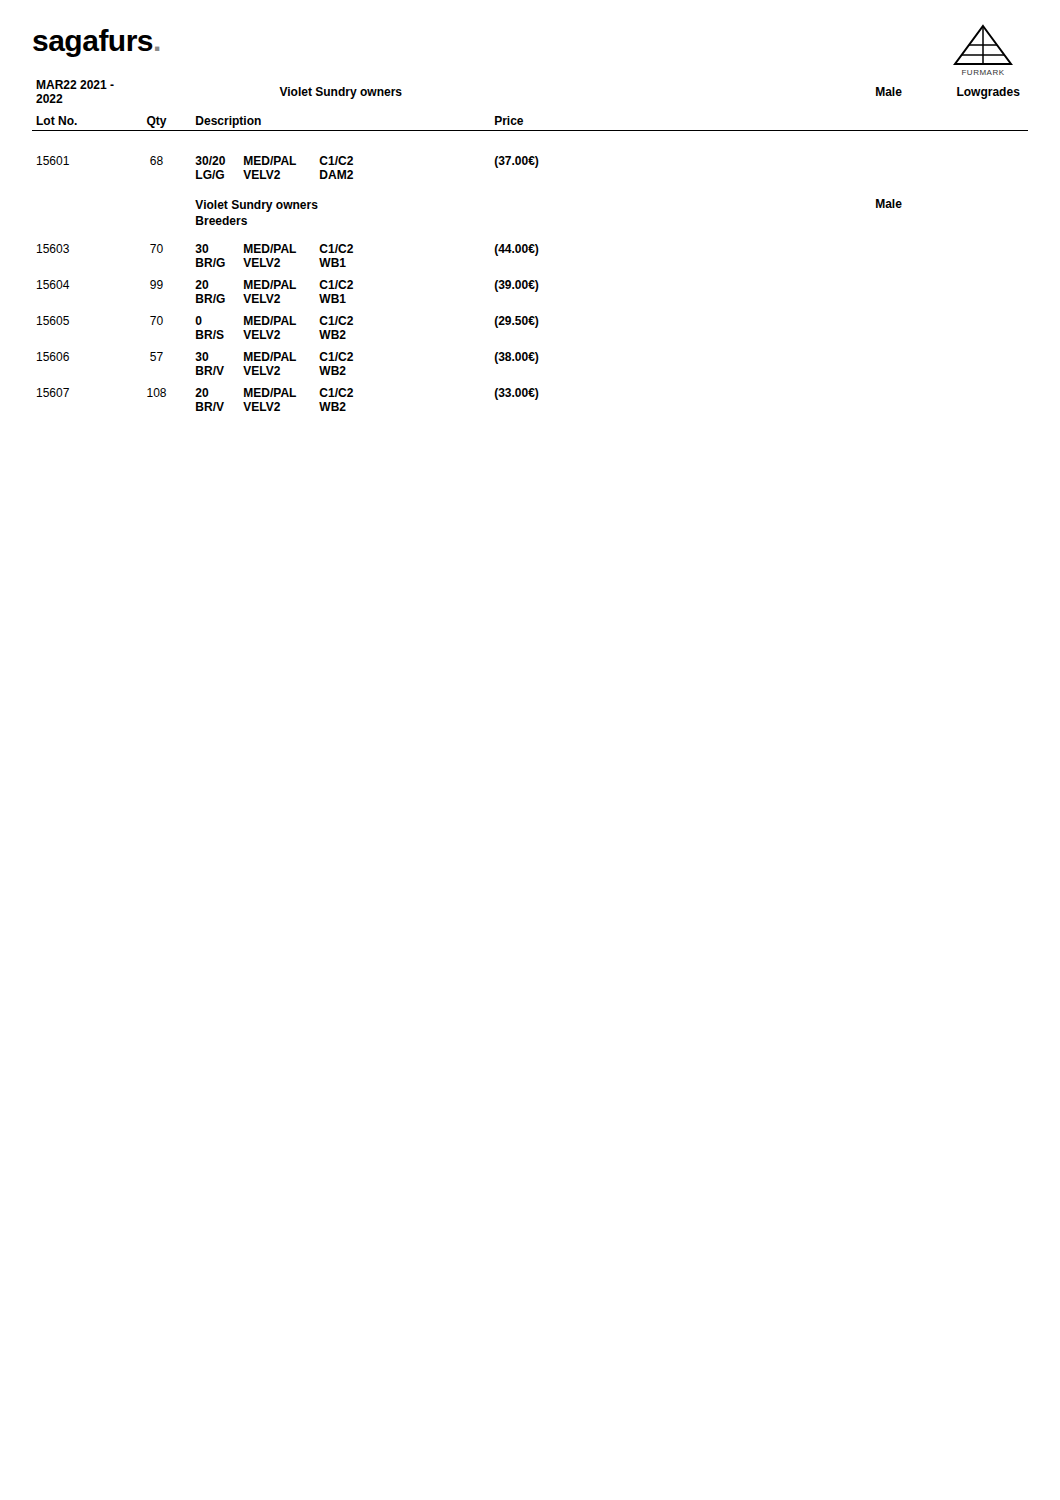sagafurs.
FURMARK
| MAR22 2021 - 2022 | | Violet Sundry owners | | | Male | Lowgrades |
| --- | --- | --- | --- | --- | --- | --- |
| Lot No. | Qty | Description | Price | | | |
| 15601 | 68 | 30/20 MED/PAL C1/C2 LG/G VELV2 DAM2 | (37.00€) | | | |
| | | Violet Sundry owners Breeders | | | Male | |
| 15603 | 70 | 30 MED/PAL C1/C2 BR/G VELV2 WB1 | (44.00€) | | | |
| 15604 | 99 | 20 MED/PAL C1/C2 BR/G VELV2 WB1 | (39.00€) | | | |
| 15605 | 70 | 0 MED/PAL C1/C2 BR/S VELV2 WB2 | (29.50€) | | | |
| 15606 | 57 | 30 MED/PAL C1/C2 BR/V VELV2 WB2 | (38.00€) | | | |
| 15607 | 108 | 20 MED/PAL C1/C2 BR/V VELV2 WB2 | (33.00€) | | | |